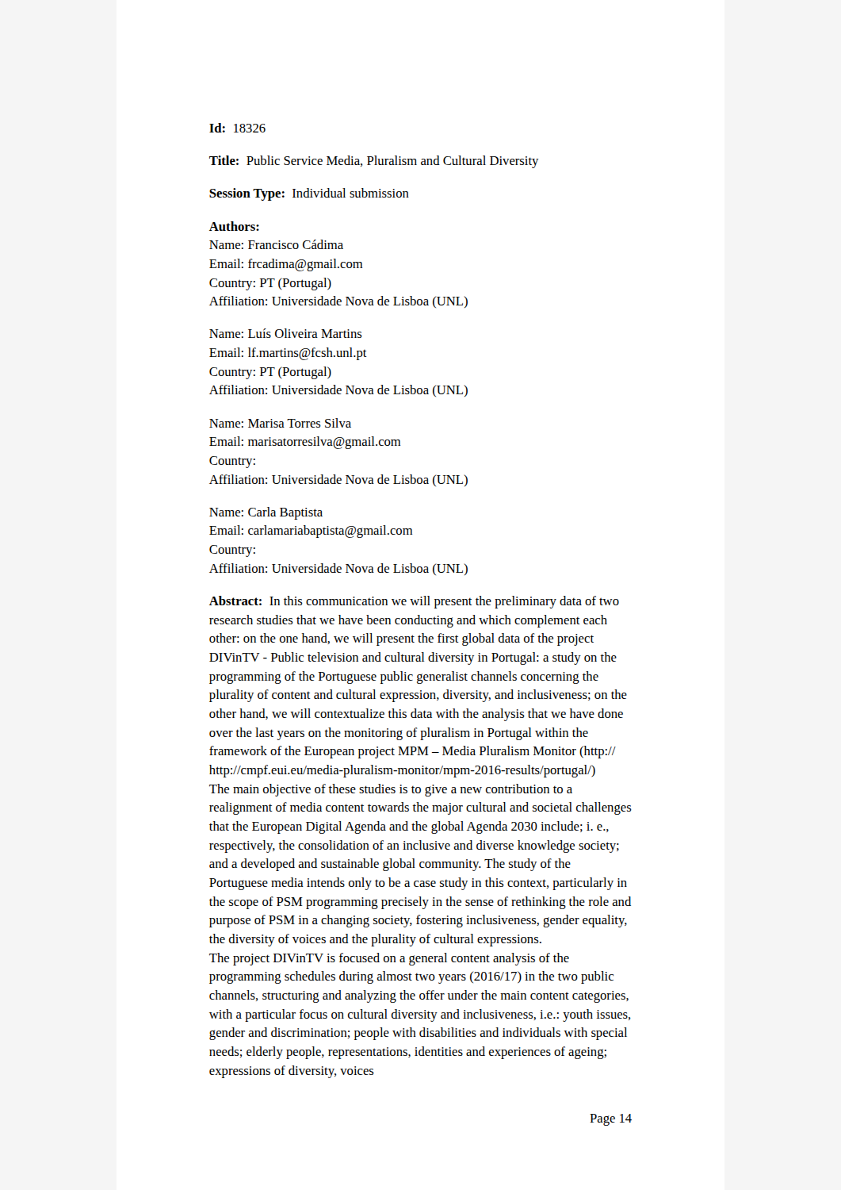Id: 18326
Title: Public Service Media, Pluralism and Cultural Diversity
Session Type: Individual submission
Authors:
Name: Francisco Cádima
Email: frcadima@gmail.com
Country: PT (Portugal)
Affiliation: Universidade Nova de Lisboa (UNL)
Name: Luís Oliveira Martins
Email: lf.martins@fcsh.unl.pt
Country: PT (Portugal)
Affiliation: Universidade Nova de Lisboa (UNL)
Name: Marisa Torres Silva
Email: marisatorresilva@gmail.com
Country:
Affiliation: Universidade Nova de Lisboa (UNL)
Name: Carla Baptista
Email: carlamariabaptista@gmail.com
Country:
Affiliation: Universidade Nova de Lisboa (UNL)
Abstract: In this communication we will present the preliminary data of two research studies that we have been conducting and which complement each other: on the one hand, we will present the first global data of the project DIVinTV - Public television and cultural diversity in Portugal: a study on the programming of the Portuguese public generalist channels concerning the plurality of content and cultural expression, diversity, and inclusiveness; on the other hand, we will contextualize this data with the analysis that we have done over the last years on the monitoring of pluralism in Portugal within the framework of the European project MPM – Media Pluralism Monitor (http:// http://cmpf.eui.eu/media-pluralism-monitor/mpm-2016-results/portugal/)
The main objective of these studies is to give a new contribution to a realignment of media content towards the major cultural and societal challenges that the European Digital Agenda and the global Agenda 2030 include; i. e., respectively, the consolidation of an inclusive and diverse knowledge society; and a developed and sustainable global community. The study of the Portuguese media intends only to be a case study in this context, particularly in the scope of PSM programming precisely in the sense of rethinking the role and purpose of PSM in a changing society, fostering inclusiveness, gender equality, the diversity of voices and the plurality of cultural expressions.
The project DIVinTV is focused on a general content analysis of the programming schedules during almost two years (2016/17) in the two public channels, structuring and analyzing the offer under the main content categories, with a particular focus on cultural diversity and inclusiveness, i.e.: youth issues, gender and discrimination; people with disabilities and individuals with special needs; elderly people, representations, identities and experiences of ageing; expressions of diversity, voices
Page 14